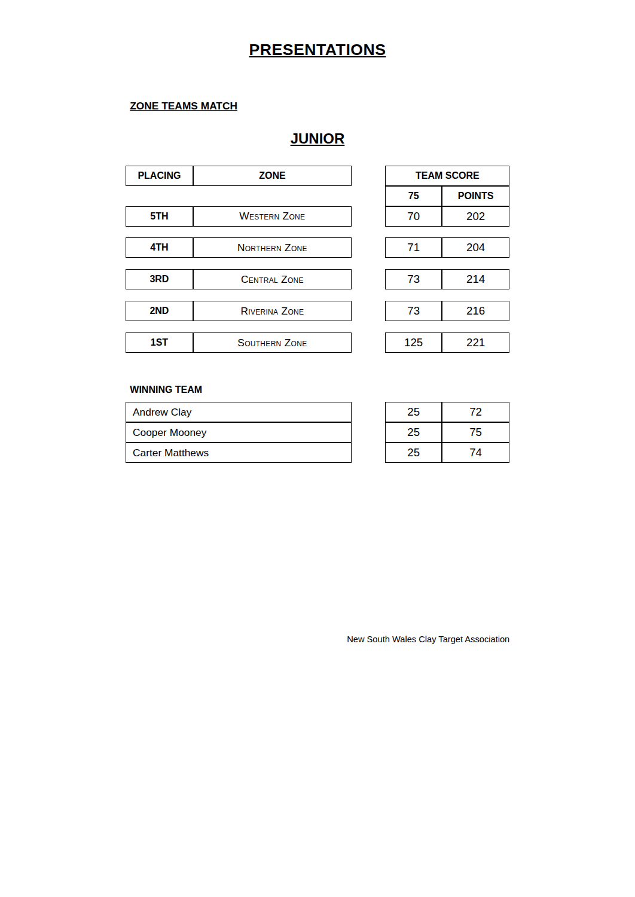PRESENTATIONS
ZONE TEAMS MATCH
JUNIOR
PLACING
ZONE
TEAM SCORE
75
POINTS
5TH
Western Zone
70
202
4TH
Northern Zone
71
204
3RD
Central Zone
73
214
2ND
Riverina Zone
73
216
1ST
Southern Zone
125
221
WINNING TEAM
Andrew Clay
25
72
Cooper Mooney
25
75
Carter Matthews
25
74
New South Wales Clay Target Association